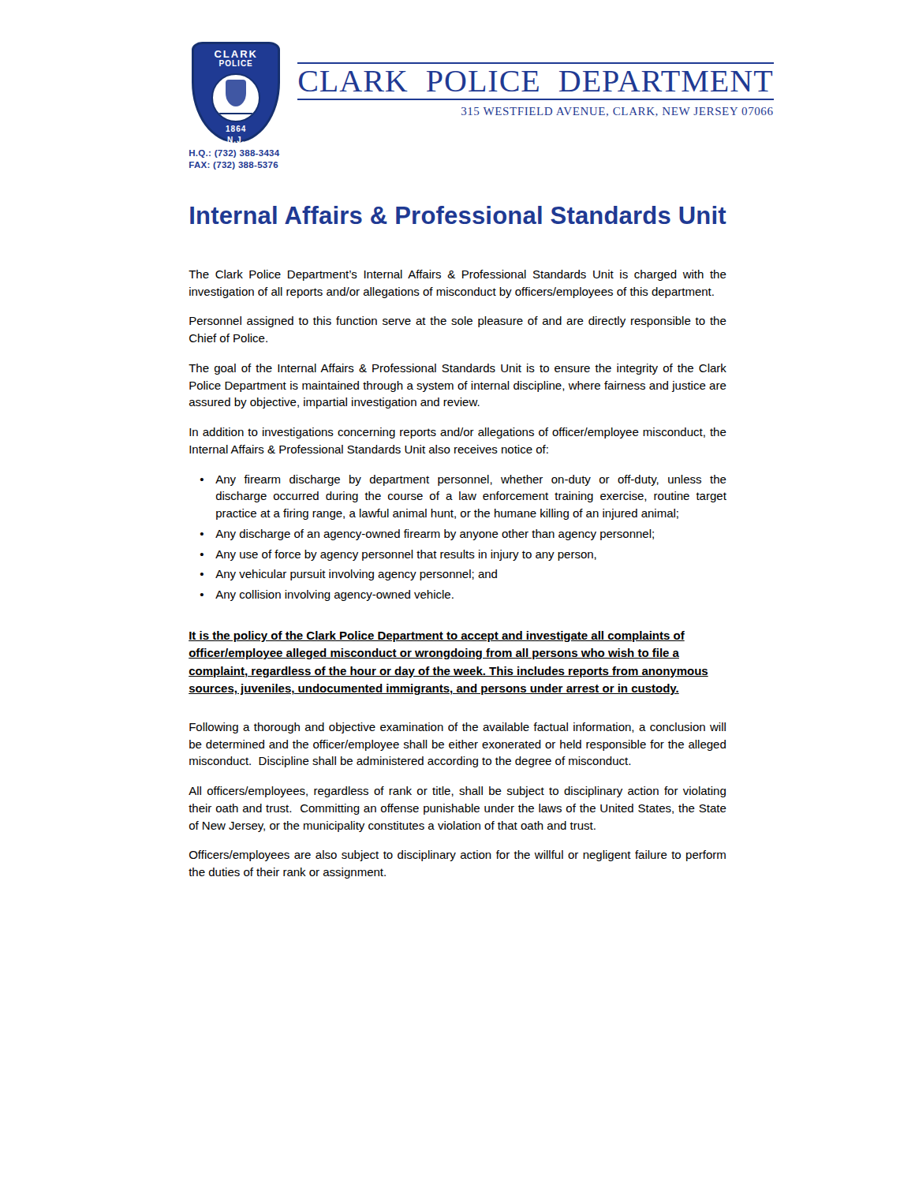CLARK
POLICE
1864
N.J.
H.Q.: (732) 388-3434
FAX: (732) 388-5376
CLARK POLICE DEPARTMENT
315 WESTFIELD AVENUE, CLARK, NEW JERSEY 07066
Internal Affairs & Professional Standards Unit
The Clark Police Department’s Internal Affairs & Professional Standards Unit is charged with the investigation of all reports and/or allegations of misconduct by officers/employees of this department.
Personnel assigned to this function serve at the sole pleasure of and are directly responsible to the Chief of Police.
The goal of the Internal Affairs & Professional Standards Unit is to ensure the integrity of the Clark Police Department is maintained through a system of internal discipline, where fairness and justice are assured by objective, impartial investigation and review.
In addition to investigations concerning reports and/or allegations of officer/employee misconduct, the Internal Affairs & Professional Standards Unit also receives notice of:
Any firearm discharge by department personnel, whether on-duty or off-duty, unless the discharge occurred during the course of a law enforcement training exercise, routine target practice at a firing range, a lawful animal hunt, or the humane killing of an injured animal;
Any discharge of an agency-owned firearm by anyone other than agency personnel;
Any use of force by agency personnel that results in injury to any person,
Any vehicular pursuit involving agency personnel; and
Any collision involving agency-owned vehicle.
It is the policy of the Clark Police Department to accept and investigate all complaints of officer/employee alleged misconduct or wrongdoing from all persons who wish to file a complaint, regardless of the hour or day of the week. This includes reports from anonymous sources, juveniles, undocumented immigrants, and persons under arrest or in custody.
Following a thorough and objective examination of the available factual information, a conclusion will be determined and the officer/employee shall be either exonerated or held responsible for the alleged misconduct. Discipline shall be administered according to the degree of misconduct.
All officers/employees, regardless of rank or title, shall be subject to disciplinary action for violating their oath and trust. Committing an offense punishable under the laws of the United States, the State of New Jersey, or the municipality constitutes a violation of that oath and trust.
Officers/employees are also subject to disciplinary action for the willful or negligent failure to perform the duties of their rank or assignment.